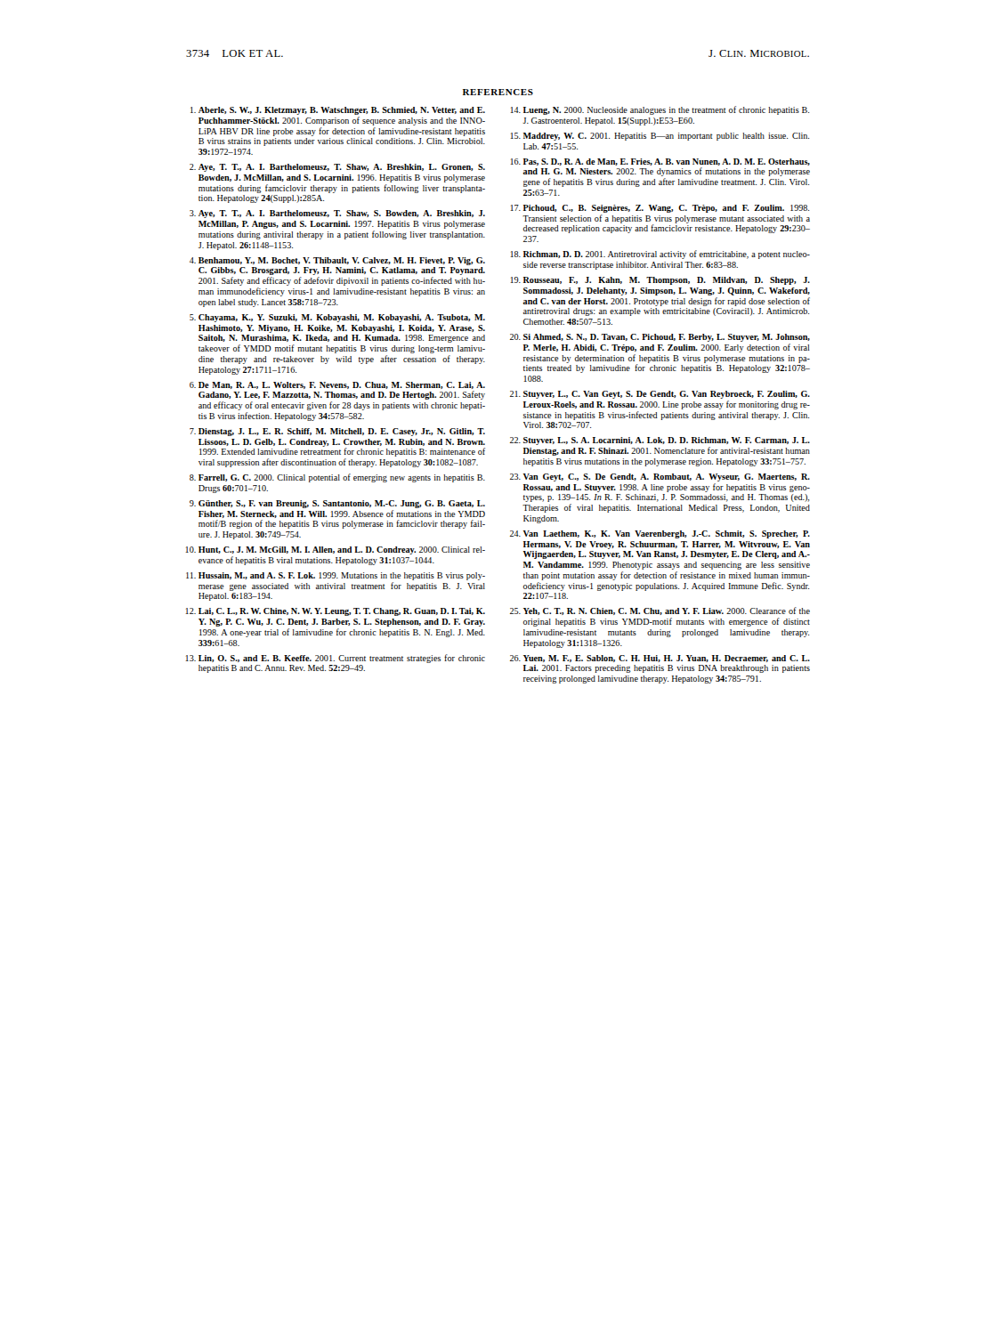3734 LOK ET AL.
J. CLIN. MICROBIOL.
REFERENCES
Aberle, S. W., J. Kletzmayr, B. Watschnger, B. Schmied, N. Vetter, and E. Puchhammer-Stöckl. 2001. Comparison of sequence analysis and the INNO-LiPA HBV DR line probe assay for detection of lamivudine-resistant hepatitis B virus strains in patients under various clinical conditions. J. Clin. Microbiol. 39: 1972–1974.
Aye, T. T., A. I. Barthelomeusz, T. Shaw, A. Breshkin, L. Gronen, S. Bowden, J. McMillan, and S. Locarnini. 1996. Hepatitis B virus polymerase mutations during famciclovir therapy in patients following liver transplantation. Hepatology 24(Suppl.): 285A.
Aye, T. T., A. I. Barthelomeusz, T. Shaw, S. Bowden, A. Breshkin, J. McMillan, P. Angus, and S. Locarnini. 1997. Hepatitis B virus polymerase mutations during antiviral therapy in a patient following liver transplantation. J. Hepatol. 26: 1148–1153.
Benhamou, Y., M. Bochet, V. Thibault, V. Calvez, M. H. Fievet, P. Vig, G. C. Gibbs, C. Brosgard, J. Fry, H. Namini, C. Katlama, and T. Poynard. 2001. Safety and efficacy of adefovir dipivoxil in patients co-infected with human immunodeficiency virus-1 and lamivudine-resistant hepatitis B virus: an open label study. Lancet 358: 718–723.
Chayama, K., Y. Suzuki, M. Kobayashi, M. Kobayashi, A. Tsubota, M. Hashimoto, Y. Miyano, H. Koike, M. Kobayashi, I. Koida, Y. Arase, S. Saitoh, N. Murashima, K. Ikeda, and H. Kumada. 1998. Emergence and takeover of YMDD motif mutant hepatitis B virus during long-term lamivudine therapy and re-takeover by wild type after cessation of therapy. Hepatology 27: 1711–1716.
De Man, R. A., L. Wolters, F. Nevens, D. Chua, M. Sherman, C. Lai, A. Gadano, Y. Lee, F. Mazzotta, N. Thomas, and D. De Hertogh. 2001. Safety and efficacy of oral entecavir given for 28 days in patients with chronic hepatitis B virus infection. Hepatology 34: 578–582.
Dienstag, J. L., E. R. Schiff, M. Mitchell, D. E. Casey, Jr., N. Gitlin, T. Lissoos, L. D. Gelb, L. Condreay, L. Crowther, M. Rubin, and N. Brown. 1999. Extended lamivudine retreatment for chronic hepatitis B: maintenance of viral suppression after discontinuation of therapy. Hepatology 30: 1082–1087.
Farrell, G. C. 2000. Clinical potential of emerging new agents in hepatitis B. Drugs 60: 701–710.
Günther, S., F. van Breunig, S. Santantonio, M.-C. Jung, G. B. Gaeta, L. Fisher, M. Sterneck, and H. Will. 1999. Absence of mutations in the YMDD motif/B region of the hepatitis B virus polymerase in famciclovir therapy failure. J. Hepatol. 30: 749–754.
Hunt, C., J. M. McGill, M. I. Allen, and L. D. Condreay. 2000. Clinical relevance of hepatitis B viral mutations. Hepatology 31: 1037–1044.
Hussain, M., and A. S. F. Lok. 1999. Mutations in the hepatitis B virus polymerase gene associated with antiviral treatment for hepatitis B. J. Viral Hepatol. 6: 183–194.
Lai, C. L., R. W. Chine, N. W. Y. Leung, T. T. Chang, R. Guan, D. I. Tai, K. Y. Ng, P. C. Wu, J. C. Dent, J. Barber, S. L. Stephenson, and D. F. Gray. 1998. A one-year trial of lamivudine for chronic hepatitis B. N. Engl. J. Med. 339: 61–68.
Lin, O. S., and E. B. Keeffe. 2001. Current treatment strategies for chronic hepatitis B and C. Annu. Rev. Med. 52: 29–49.
Lueng, N. 2000. Nucleoside analogues in the treatment of chronic hepatitis B. J. Gastroenterol. Hepatol. 15(Suppl.): E53–E60.
Maddrey, W. C. 2001. Hepatitis B—an important public health issue. Clin. Lab. 47: 51–55.
Pas, S. D., R. A. de Man, E. Fries, A. B. van Nunen, A. D. M. E. Osterhaus, and H. G. M. Niesters. 2002. The dynamics of mutations in the polymerase gene of hepatitis B virus during and after lamivudine treatment. J. Clin. Virol. 25: 63–71.
Pichoud, C., B. Seignères, Z. Wang, C. Trèpo, and F. Zoulim. 1998. Transient selection of a hepatitis B virus polymerase mutant associated with a decreased replication capacity and famciclovir resistance. Hepatology 29: 230–237.
Richman, D. D. 2001. Antiretroviral activity of emtricitabine, a potent nucleoside reverse transcriptase inhibitor. Antiviral Ther. 6: 83–88.
Rousseau, F., J. Kahn, M. Thompson, D. Mildvan, D. Shepp, J. Sommadossi, J. Delehanty, J. Simpson, L. Wang, J. Quinn, C. Wakeford, and C. van der Horst. 2001. Prototype trial design for rapid dose selection of antiretroviral drugs: an example with emtricitabine (Coviracil). J. Antimicrob. Chemother. 48: 507–513.
Si Ahmed, S. N., D. Tavan, C. Pichoud, F. Berby, L. Stuyver, M. Johnson, P. Merle, H. Abidi, C. Trépo, and F. Zoulim. 2000. Early detection of viral resistance by determination of hepatitis B virus polymerase mutations in patients treated by lamivudine for chronic hepatitis B. Hepatology 32: 1078–1088.
Stuyver, L., C. Van Geyt, S. De Gendt, G. Van Reybroeck, F. Zoulim, G. Leroux-Roels, and R. Rossau. 2000. Line probe assay for monitoring drug resistance in hepatitis B virus-infected patients during antiviral therapy. J. Clin. Virol. 38: 702–707.
Stuyver, L., S. A. Locarnini, A. Lok, D. D. Richman, W. F. Carman, J. L. Dienstag, and R. F. Shinazi. 2001. Nomenclature for antiviral-resistant human hepatitis B virus mutations in the polymerase region. Hepatology 33: 751–757.
Van Geyt, C., S. De Gendt, A. Rombaut, A. Wyseur, G. Maertens, R. Rossau, and L. Stuyver. 1998. A line probe assay for hepatitis B virus genotypes, p. 139–145. In R. F. Schinazi, J. P. Sommadossi, and H. Thomas (ed.), Therapies of viral hepatitis. International Medical Press, London, United Kingdom.
Van Laethem, K., K. Van Vaerenbergh, J.-C. Schmit, S. Sprecher, P. Hermans, V. De Vroey, R. Schuurman, T. Harrer, M. Witvrouw, E. Van Wijngaerden, L. Stuyver, M. Van Ranst, J. Desmyter, E. De Clerq, and A.-M. Vandamme. 1999. Phenotypic assays and sequencing are less sensitive than point mutation assay for detection of resistance in mixed human immunodeficiency virus-1 genotypic populations. J. Acquired Immune Defic. Syndr. 22: 107–118.
Yeh, C. T., R. N. Chien, C. M. Chu, and Y. F. Liaw. 2000. Clearance of the original hepatitis B virus YMDD-motif mutants with emergence of distinct lamivudine-resistant mutants during prolonged lamivudine therapy. Hepatology 31: 1318–1326.
Yuen, M. F., E. Sablon, C. H. Hui, H. J. Yuan, H. Decraemer, and C. L. Lai. 2001. Factors preceding hepatitis B virus DNA breakthrough in patients receiving prolonged lamivudine therapy. Hepatology 34: 785–791.